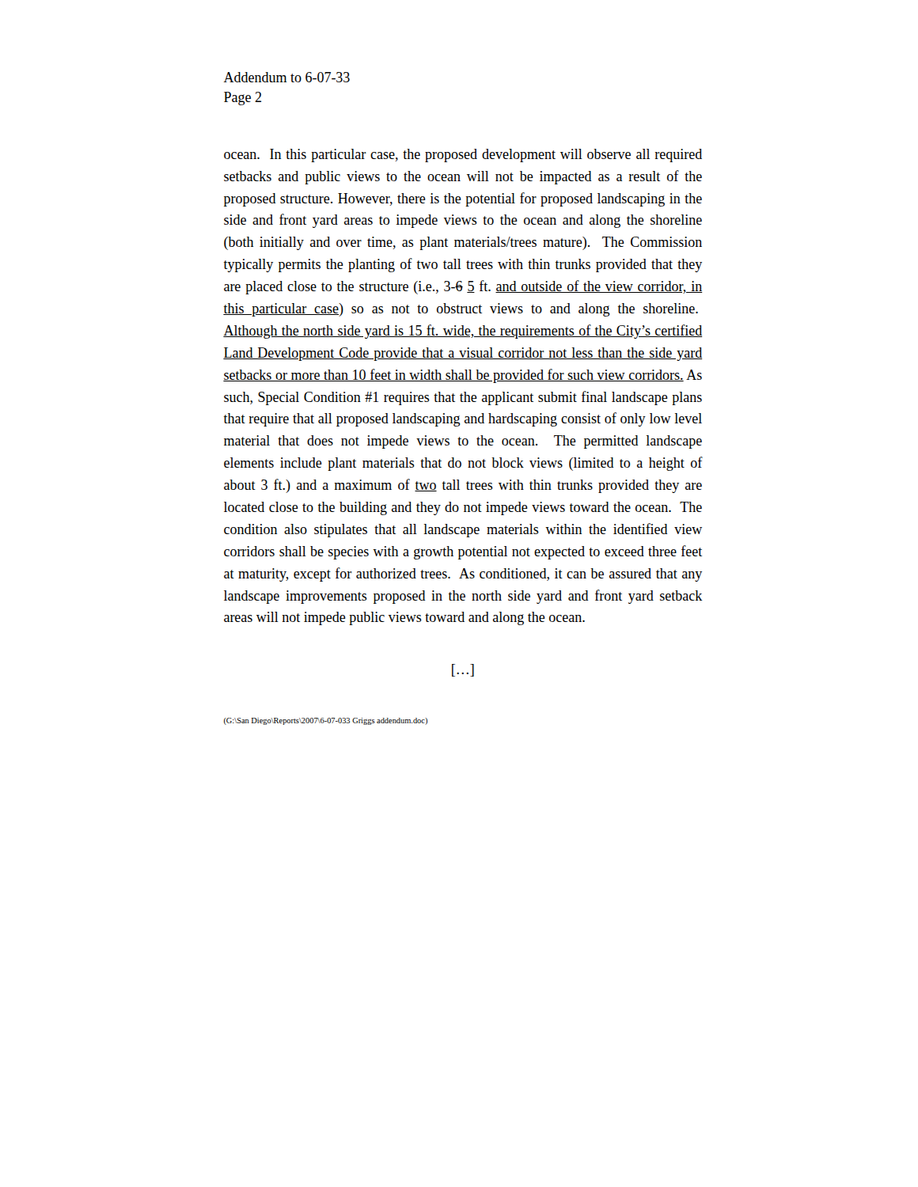Addendum to 6-07-33
Page 2
ocean. In this particular case, the proposed development will observe all required setbacks and public views to the ocean will not be impacted as a result of the proposed structure. However, there is the potential for proposed landscaping in the side and front yard areas to impede views to the ocean and along the shoreline (both initially and over time, as plant materials/trees mature). The Commission typically permits the planting of two tall trees with thin trunks provided that they are placed close to the structure (i.e., 3-6 5 ft. and outside of the view corridor, in this particular case) so as not to obstruct views to and along the shoreline. Although the north side yard is 15 ft. wide, the requirements of the City’s certified Land Development Code provide that a visual corridor not less than the side yard setbacks or more than 10 feet in width shall be provided for such view corridors. As such, Special Condition #1 requires that the applicant submit final landscape plans that require that all proposed landscaping and hardscaping consist of only low level material that does not impede views to the ocean. The permitted landscape elements include plant materials that do not block views (limited to a height of about 3 ft.) and a maximum of two tall trees with thin trunks provided they are located close to the building and they do not impede views toward the ocean. The condition also stipulates that all landscape materials within the identified view corridors shall be species with a growth potential not expected to exceed three feet at maturity, except for authorized trees. As conditioned, it can be assured that any landscape improvements proposed in the north side yard and front yard setback areas will not impede public views toward and along the ocean.
[…]
(G:\San Diego\Reports\2007\6-07-033 Griggs addendum.doc)